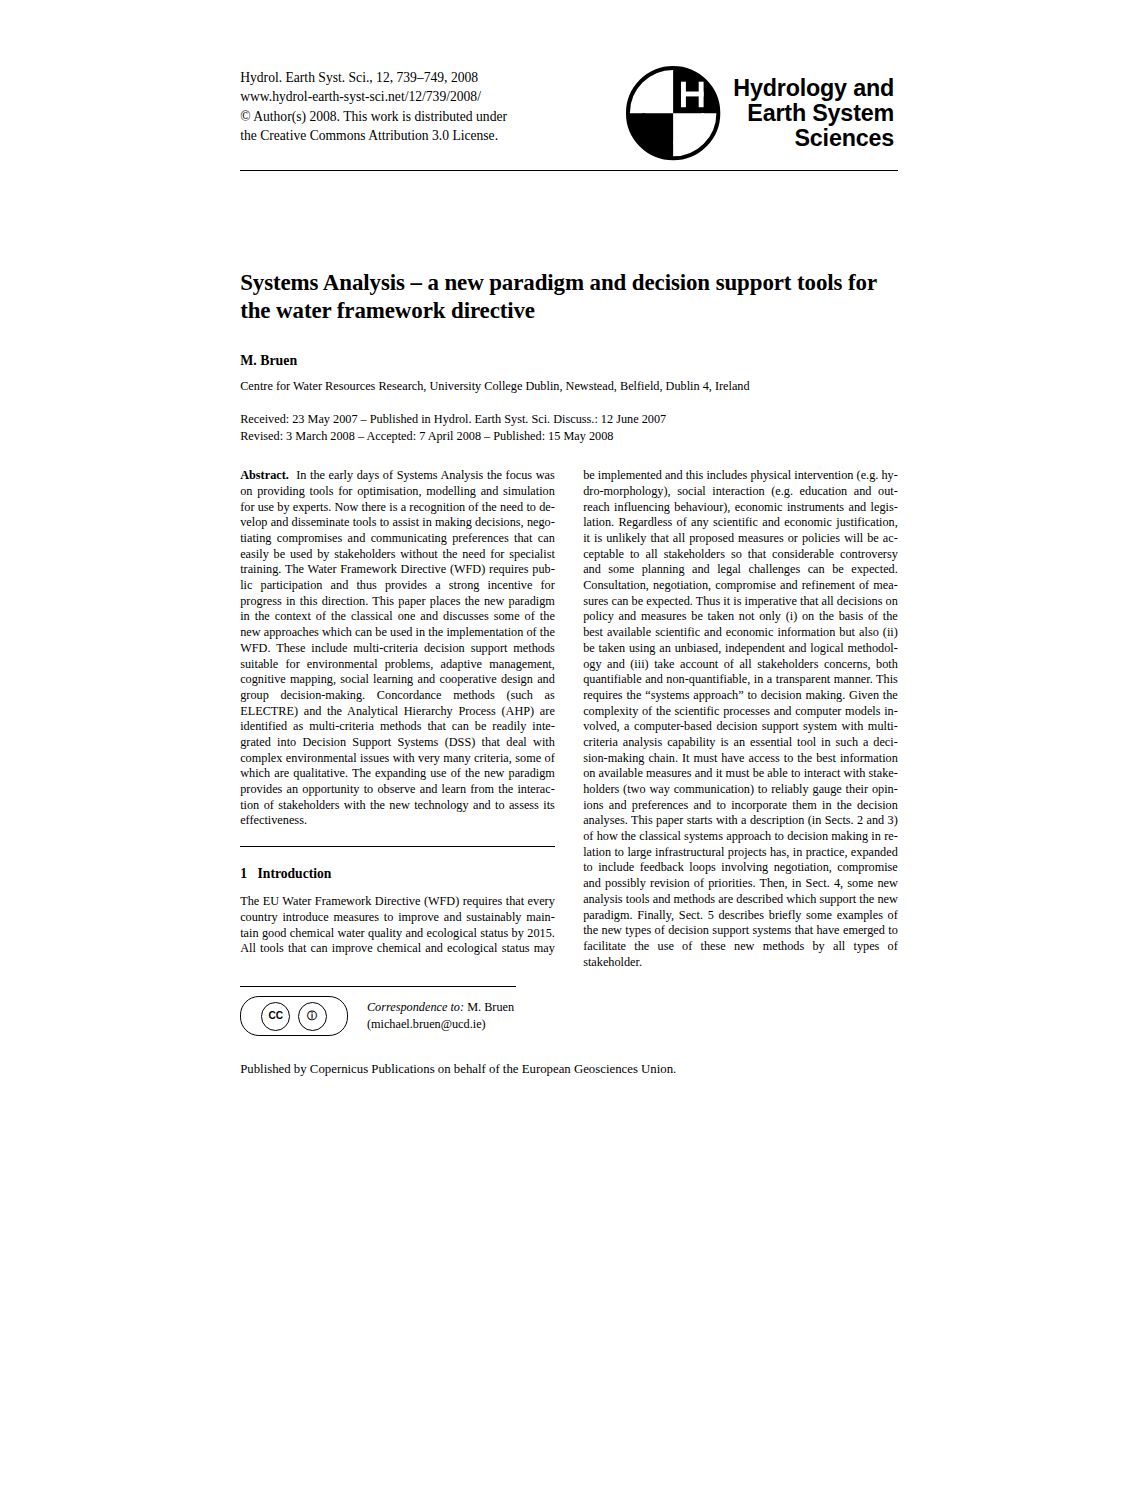Hydrol. Earth Syst. Sci., 12, 739–749, 2008
www.hydrol-earth-syst-sci.net/12/739/2008/
© Author(s) 2008. This work is distributed under
the Creative Commons Attribution 3.0 License.
Hydrology and
Earth System
Sciences
Systems Analysis – a new paradigm and decision support tools for the water framework directive
M. Bruen
Centre for Water Resources Research, University College Dublin, Newstead, Belfield, Dublin 4, Ireland
Received: 23 May 2007 – Published in Hydrol. Earth Syst. Sci. Discuss.: 12 June 2007
Revised: 3 March 2008 – Accepted: 7 April 2008 – Published: 15 May 2008
Abstract. In the early days of Systems Analysis the focus was on providing tools for optimisation, modelling and simulation for use by experts. Now there is a recognition of the need to develop and disseminate tools to assist in making decisions, negotiating compromises and communicating preferences that can easily be used by stakeholders without the need for specialist training. The Water Framework Directive (WFD) requires public participation and thus provides a strong incentive for progress in this direction. This paper places the new paradigm in the context of the classical one and discusses some of the new approaches which can be used in the implementation of the WFD. These include multi-criteria decision support methods suitable for environmental problems, adaptive management, cognitive mapping, social learning and cooperative design and group decision-making. Concordance methods (such as ELECTRE) and the Analytical Hierarchy Process (AHP) are identified as multi-criteria methods that can be readily integrated into Decision Support Systems (DSS) that deal with complex environmental issues with very many criteria, some of which are qualitative. The expanding use of the new paradigm provides an opportunity to observe and learn from the interaction of stakeholders with the new technology and to assess its effectiveness.
1 Introduction
The EU Water Framework Directive (WFD) requires that every country introduce measures to improve and sustainably maintain good chemical water quality and ecological status by 2015. All tools that can improve chemical and ecological status may be implemented and this includes physical intervention (e.g. hydro-morphology), social interaction (e.g. education and outreach influencing behaviour), economic instruments and legislation. Regardless of any scientific and economic justification, it is unlikely that all proposed measures or policies will be acceptable to all stakeholders so that considerable controversy and some planning and legal challenges can be expected. Consultation, negotiation, compromise and refinement of measures can be expected. Thus it is imperative that all decisions on policy and measures be taken not only (i) on the basis of the best available scientific and economic information but also (ii) be taken using an unbiased, independent and logical methodology and (iii) take account of all stakeholders concerns, both quantifiable and non-quantifiable, in a transparent manner. This requires the “systems approach” to decision making. Given the complexity of the scientific processes and computer models involved, a computer-based decision support system with multi-criteria analysis capability is an essential tool in such a decision-making chain. It must have access to the best information on available measures and it must be able to interact with stakeholders (two way communication) to reliably gauge their opinions and preferences and to incorporate them in the decision analyses. This paper starts with a description (in Sects. 2 and 3) of how the classical systems approach to decision making in relation to large infrastructural projects has, in practice, expanded to include feedback loops involving negotiation, compromise and possibly revision of priorities. Then, in Sect. 4, some new analysis tools and methods are described which support the new paradigm. Finally, Sect. 5 describes briefly some examples of the new types of decision support systems that have emerged to facilitate the use of these new methods by all types of stakeholder.
CC
ⓘ
Correspondence to: M. Bruen
(michael.bruen@ucd.ie)
Published by Copernicus Publications on behalf of the European Geosciences Union.